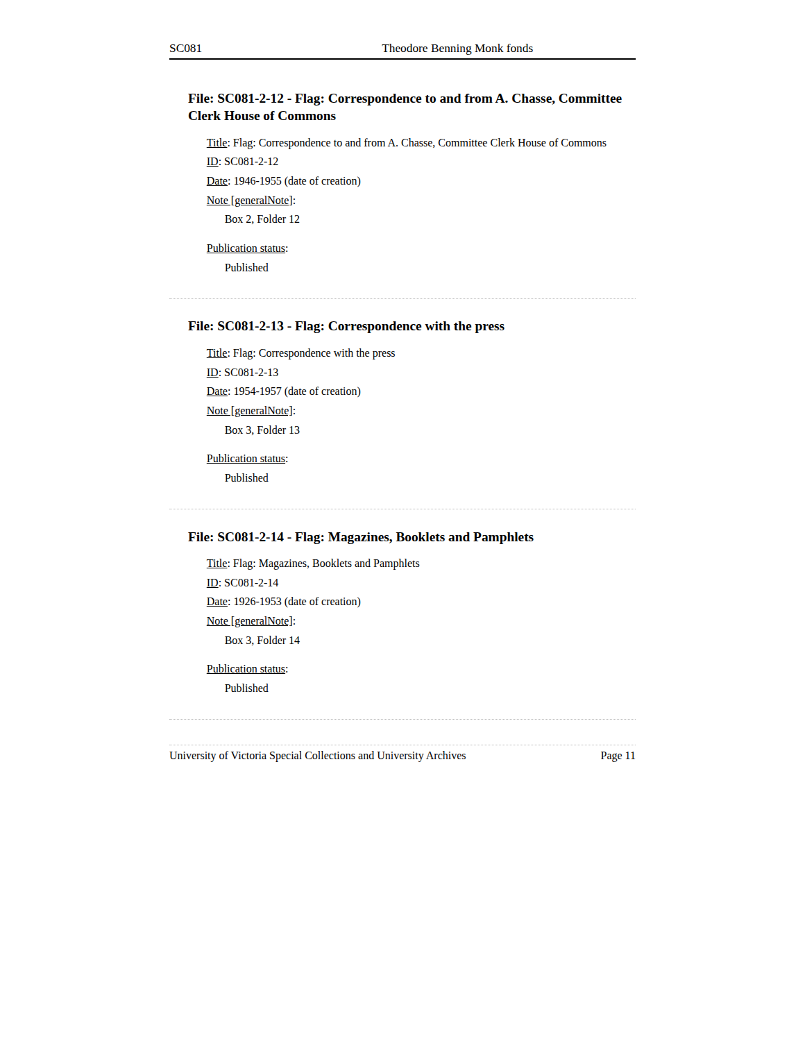SC081
Theodore Benning Monk fonds
File: SC081-2-12 - Flag: Correspondence to and from A. Chasse, Committee Clerk House of Commons
Title: Flag: Correspondence to and from A. Chasse, Committee Clerk House of Commons
ID: SC081-2-12
Date: 1946-1955 (date of creation)
Note [generalNote]:
Box 2, Folder 12
Publication status:
Published
File: SC081-2-13 - Flag: Correspondence with the press
Title: Flag: Correspondence with the press
ID: SC081-2-13
Date: 1954-1957 (date of creation)
Note [generalNote]:
Box 3, Folder 13
Publication status:
Published
File: SC081-2-14 - Flag: Magazines, Booklets and Pamphlets
Title: Flag: Magazines, Booklets and Pamphlets
ID: SC081-2-14
Date: 1926-1953 (date of creation)
Note [generalNote]:
Box 3, Folder 14
Publication status:
Published
University of Victoria Special Collections and University Archives
Page 11